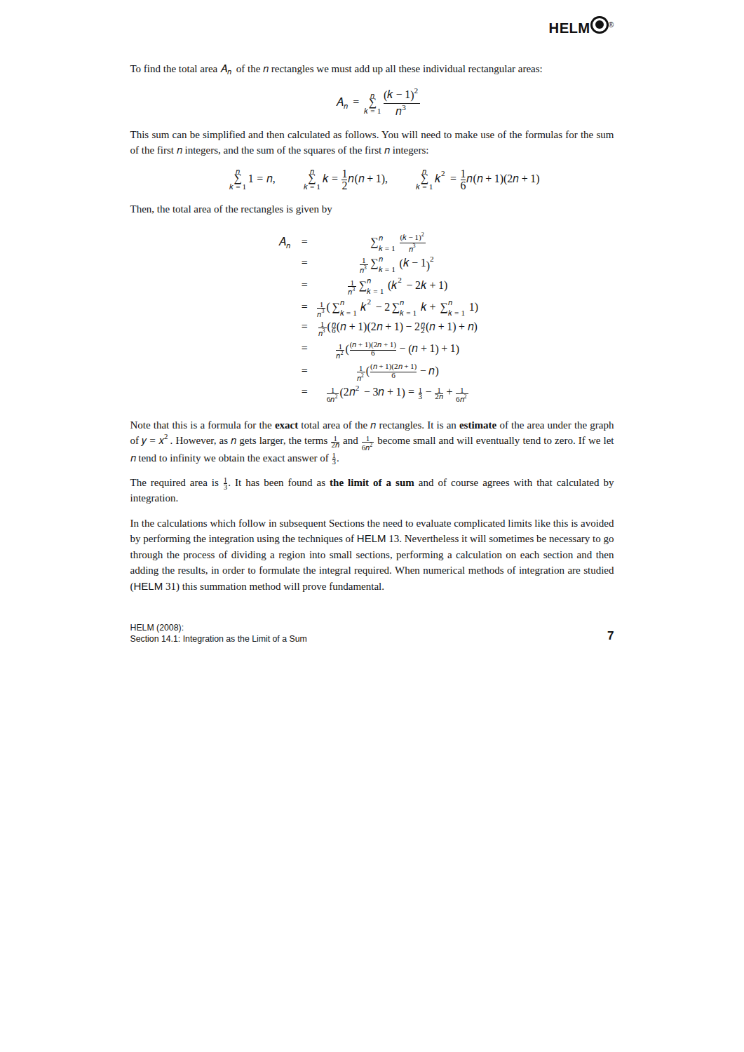HELM®
To find the total area An of the n rectangles we must add up all these individual rectangular areas:
An = ∑ k=1 n (k−1)2 n3
This sum can be simplified and then calculated as follows. You will need to make use of the formulas for the sum of the first n integers, and the sum of the squares of the first n integers:
∑k=1n 1=n, ∑k=1n k= 12 n(n+1), ∑k=1n k2= 16 n(n+1)(2n+1)
Then, the total area of the rectangles is given by
An = ∑k=1n (k−1)2 n3 = 1n3 ∑k=1n (k−1)2 = 1n3 ∑k=1n (k2−2k+1) = 1n3 ( ∑k=1n k2 −2 ∑k=1n k + ∑k=1n 1 ) = 1n3 ( n6 (n+1)(2n+1) −2 n2 (n+1) +n ) = 1n2 ( (n+1)(2n+1) 6 −(n+1)+1 ) = 1n2 ( (n+1)(2n+1) 6 −n ) = 16n2 ( 2n2−3n+1 ) = 13 − 12n + 16n2
Note that this is a formula for the exact total area of the n rectangles. It is an estimate of the area under the graph of y=x2. However, as n gets larger, the terms 12n and 16n2 become small and will eventually tend to zero. If we let n tend to infinity we obtain the exact answer of 13.
The required area is 13. It has been found as the limit of a sum and of course agrees with that calculated by integration.
In the calculations which follow in subsequent Sections the need to evaluate complicated limits like this is avoided by performing the integration using the techniques of HELM 13. Nevertheless it will sometimes be necessary to go through the process of dividing a region into small sections, performing a calculation on each section and then adding the results, in order to formulate the integral required. When numerical methods of integration are studied (HELM 31) this summation method will prove fundamental.
HELM (2008):
Section 14.1: Integration as the Limit of a Sum
7